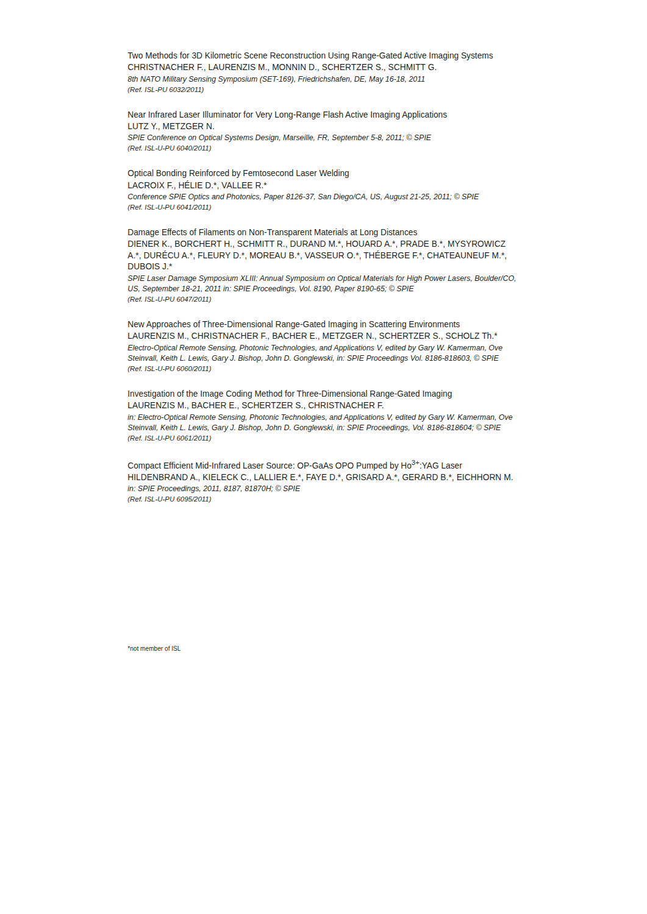Two Methods for 3D Kilometric Scene Reconstruction Using Range-Gated Active Imaging Systems
CHRISTNACHER F., LAURENZIS M., MONNIN D., SCHERTZER S., SCHMITT G.
8th NATO Military Sensing Symposium (SET-169), Friedrichshafen, DE, May 16-18, 2011
(Ref. ISL-PU 6032/2011)
Near Infrared Laser Illuminator for Very Long-Range Flash Active Imaging Applications
LUTZ Y., METZGER N.
SPIE Conference on Optical Systems Design, Marseille, FR, September 5-8, 2011; © SPIE
(Ref. ISL-U-PU 6040/2011)
Optical Bonding Reinforced by Femtosecond Laser Welding
LACROIX F., HÉLIE D.*, VALLEE R.*
Conference SPIE Optics and Photonics, Paper 8126-37, San Diego/CA, US, August 21-25, 2011; © SPIE
(Ref. ISL-U-PU 6041/2011)
Damage Effects of Filaments on Non-Transparent Materials at Long Distances
DIENER K., BORCHERT H., SCHMITT R., DURAND M.*, HOUARD A.*, PRADE B.*, MYSYROWICZ A.*, DURÉCU A.*, FLEURY D.*, MOREAU B.*, VASSEUR O.*, THÉBERGE F.*, CHATEAUNEUF M.*, DUBOIS J.*
SPIE Laser Damage Symposium XLIII: Annual Symposium on Optical Materials for High Power Lasers, Boulder/CO, US, September 18-21, 2011 in: SPIE Proceedings, Vol. 8190, Paper 8190-65; © SPIE
(Ref. ISL-U-PU 6047/2011)
New Approaches of Three-Dimensional Range-Gated Imaging in Scattering Environments
LAURENZIS M., CHRISTNACHER F., BACHER E., METZGER N., SCHERTZER S., SCHOLZ Th.*
Electro-Optical Remote Sensing, Photonic Technologies, and Applications V, edited by Gary W. Kamerman, Ove Steinvall, Keith L. Lewis, Gary J. Bishop, John D. Gonglewski, in: SPIE Proceedings Vol. 8186-818603, © SPIE
(Ref. ISL-U-PU 6060/2011)
Investigation of the Image Coding Method for Three-Dimensional Range-Gated Imaging
LAURENZIS M., BACHER E., SCHERTZER S., CHRISTNACHER F.
in: Electro-Optical Remote Sensing, Photonic Technologies, and Applications V, edited by Gary W. Kamerman, Ove Steinvall, Keith L. Lewis, Gary J. Bishop, John D. Gonglewski, in: SPIE Proceedings, Vol. 8186-818604; © SPIE
(Ref. ISL-U-PU 6061/2011)
Compact Efficient Mid-Infrared Laser Source: OP-GaAs OPO Pumped by Ho3+:YAG Laser
HILDENBRAND A., KIELECK C., LALLIER E.*, FAYE D.*, GRISARD A.*, GERARD B.*, EICHHORN M.
in: SPIE Proceedings, 2011, 8187, 81870H; © SPIE
(Ref. ISL-U-PU 6095/2011)
*not member of ISL